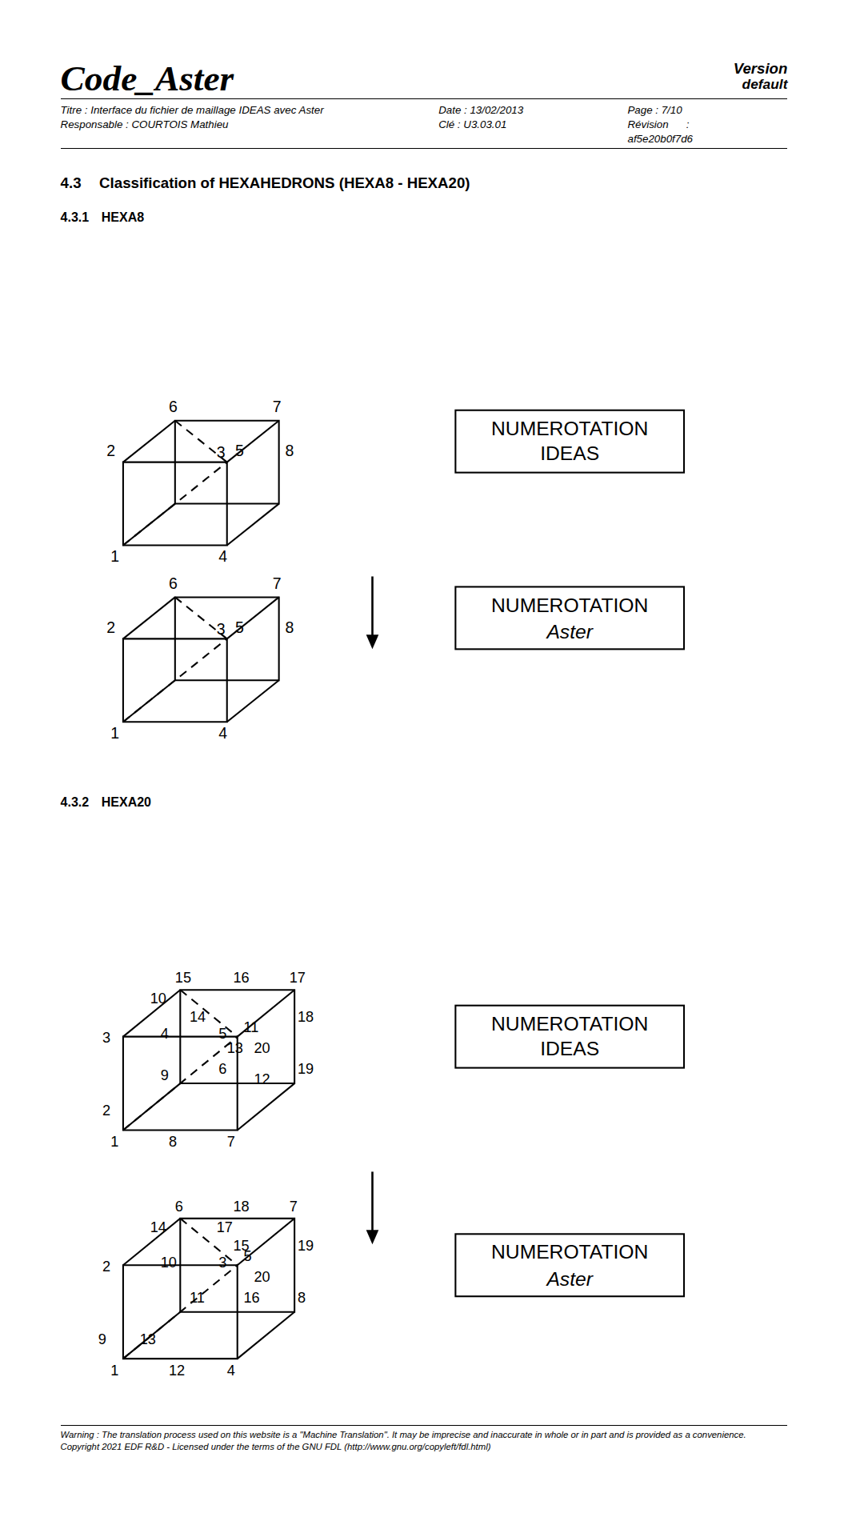Code_Aster
Version
default
| Titre : Interface du fichier de maillage IDEAS avec Aster | Date : 13/02/2013 | Page : 7/10 |
| Responsable : COURTOIS Mathieu | Clé : U3.03.01 | Révision : af5e20b0f7d6 |
4.3 Classification of HEXAHEDRONS (HEXA8 - HEXA20)
4.3.1 HEXA8
1 2 3 4 5 6 7 8 NUMEROTATION IDEAS 1 2 3 4 5 6 7 8 NUMEROTATION Aster
4.3.2 HEXA20
1 2 3 4 5 6 7 8 9 10 11 12 13 14 15 16 17 18 19 20 NUMEROTATION IDEAS 1 2 3 4 5 6 7 8 9 10 11 12 13 14 15 16 17 18 19 20 NUMEROTATION Aster
Warning : The translation process used on this website is a "Machine Translation". It may be imprecise and inaccurate in whole or in part and is provided as a convenience.
Copyright 2021 EDF R&D - Licensed under the terms of the GNU FDL (http://www.gnu.org/copyleft/fdl.html)